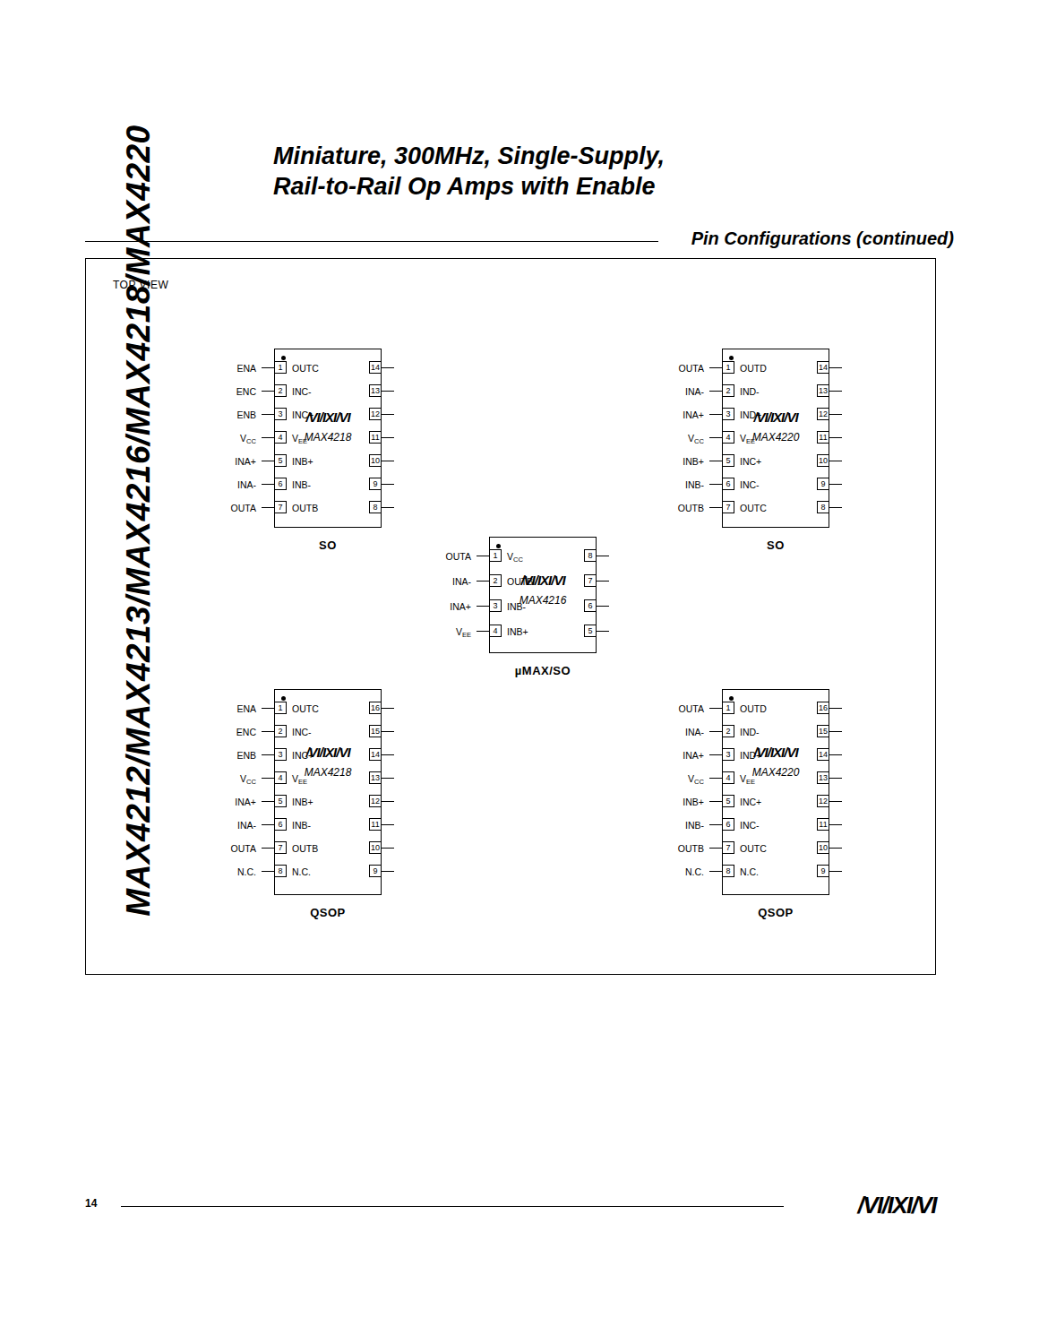MAX4212/MAX4213/MAX4216/MAX4218/MAX4220
Miniature, 300MHz, Single-Supply,
Rail-to-Rail Op Amps with Enable
Pin Configurations (continued)
TOP VIEW
/VI/IXI/VI
MAX4218
SO
ENA 1
ENC 2
ENB 3
VCC 4
INA+ 5
INA- 6
OUTA 7
14 OUTC
13 INC-
12 INC+
11 VEE
10 INB+
9 INB-
8 OUTB
/VI/IXI/VI
MAX4220
SO
OUTA 1
INA- 2
INA+ 3
VCC 4
INB+ 5
INB- 6
OUTB 7
14 OUTD
13 IND-
12 IND+
11 VEE
10 INC+
9 INC-
8 OUTC
/VI/IXI/VI
MAX4216
µMAX/SO
OUTA 1
INA- 2
INA+ 3
VEE 4
8 VCC
7 OUTB
6 INB-
5 INB+
/VI/IXI/VI
MAX4218
QSOP
ENA 1
ENC 2
ENB 3
VCC 4
INA+ 5
INA- 6
OUTA 7
N.C. 8
16 OUTC
15 INC-
14 INC+
13 VEE
12 INB+
11 INB-
10 OUTB
9 N.C.
/VI/IXI/VI
MAX4220
QSOP
OUTA 1
INA- 2
INA+ 3
VCC 4
INB+ 5
INB- 6
OUTB 7
N.C. 8
16 OUTD
15 IND-
14 IND+
13 VEE
12 INC+
11 INC-
10 OUTC
9 N.C.
14
/VI/IXI/VI